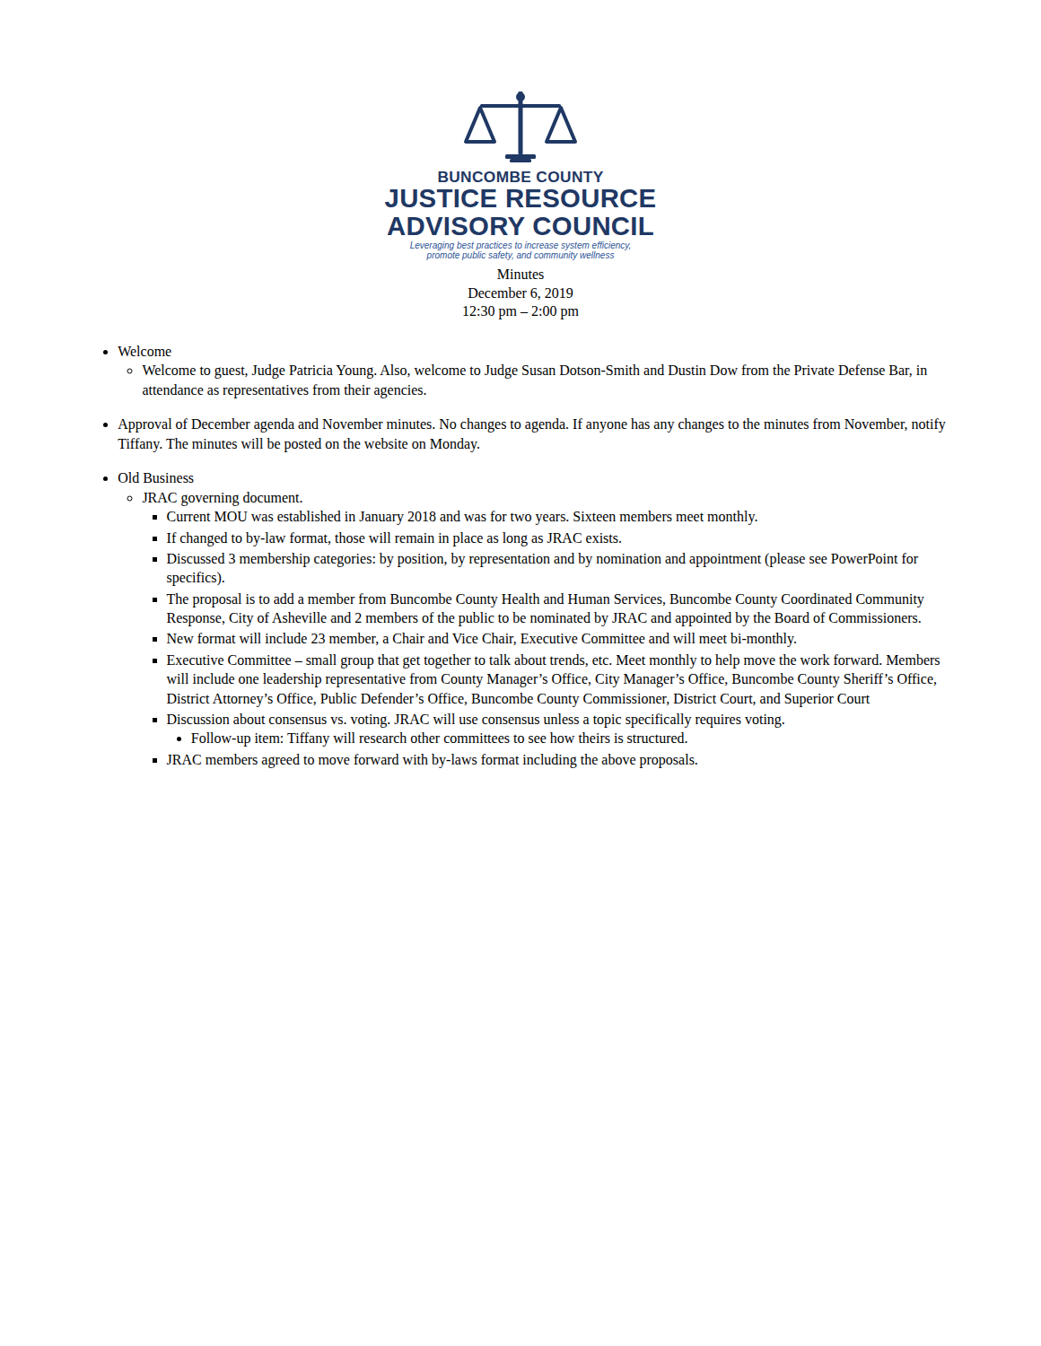BUNCOMBE COUNTY
JUSTICE RESOURCE
ADVISORY COUNCIL
Leveraging best practices to increase system efficiency,
promote public safety, and community wellness
Minutes
December 6, 2019
12:30 pm – 2:00 pm
Welcome
Welcome to guest, Judge Patricia Young. Also, welcome to Judge Susan Dotson-Smith and Dustin Dow from the Private Defense Bar, in attendance as representatives from their agencies.
Approval of December agenda and November minutes. No changes to agenda. If anyone has any changes to the minutes from November, notify Tiffany. The minutes will be posted on the website on Monday.
Old Business
JRAC governing document.
Current MOU was established in January 2018 and was for two years. Sixteen members meet monthly.
If changed to by-law format, those will remain in place as long as JRAC exists.
Discussed 3 membership categories: by position, by representation and by nomination and appointment (please see PowerPoint for specifics).
The proposal is to add a member from Buncombe County Health and Human Services, Buncombe County Coordinated Community Response, City of Asheville and 2 members of the public to be nominated by JRAC and appointed by the Board of Commissioners.
New format will include 23 member, a Chair and Vice Chair, Executive Committee and will meet bi-monthly.
Executive Committee – small group that get together to talk about trends, etc. Meet monthly to help move the work forward. Members will include one leadership representative from County Manager’s Office, City Manager’s Office, Buncombe County Sheriff’s Office, District Attorney’s Office, Public Defender’s Office, Buncombe County Commissioner, District Court, and Superior Court
Discussion about consensus vs. voting. JRAC will use consensus unless a topic specifically requires voting.
Follow-up item: Tiffany will research other committees to see how theirs is structured.
JRAC members agreed to move forward with by-laws format including the above proposals.